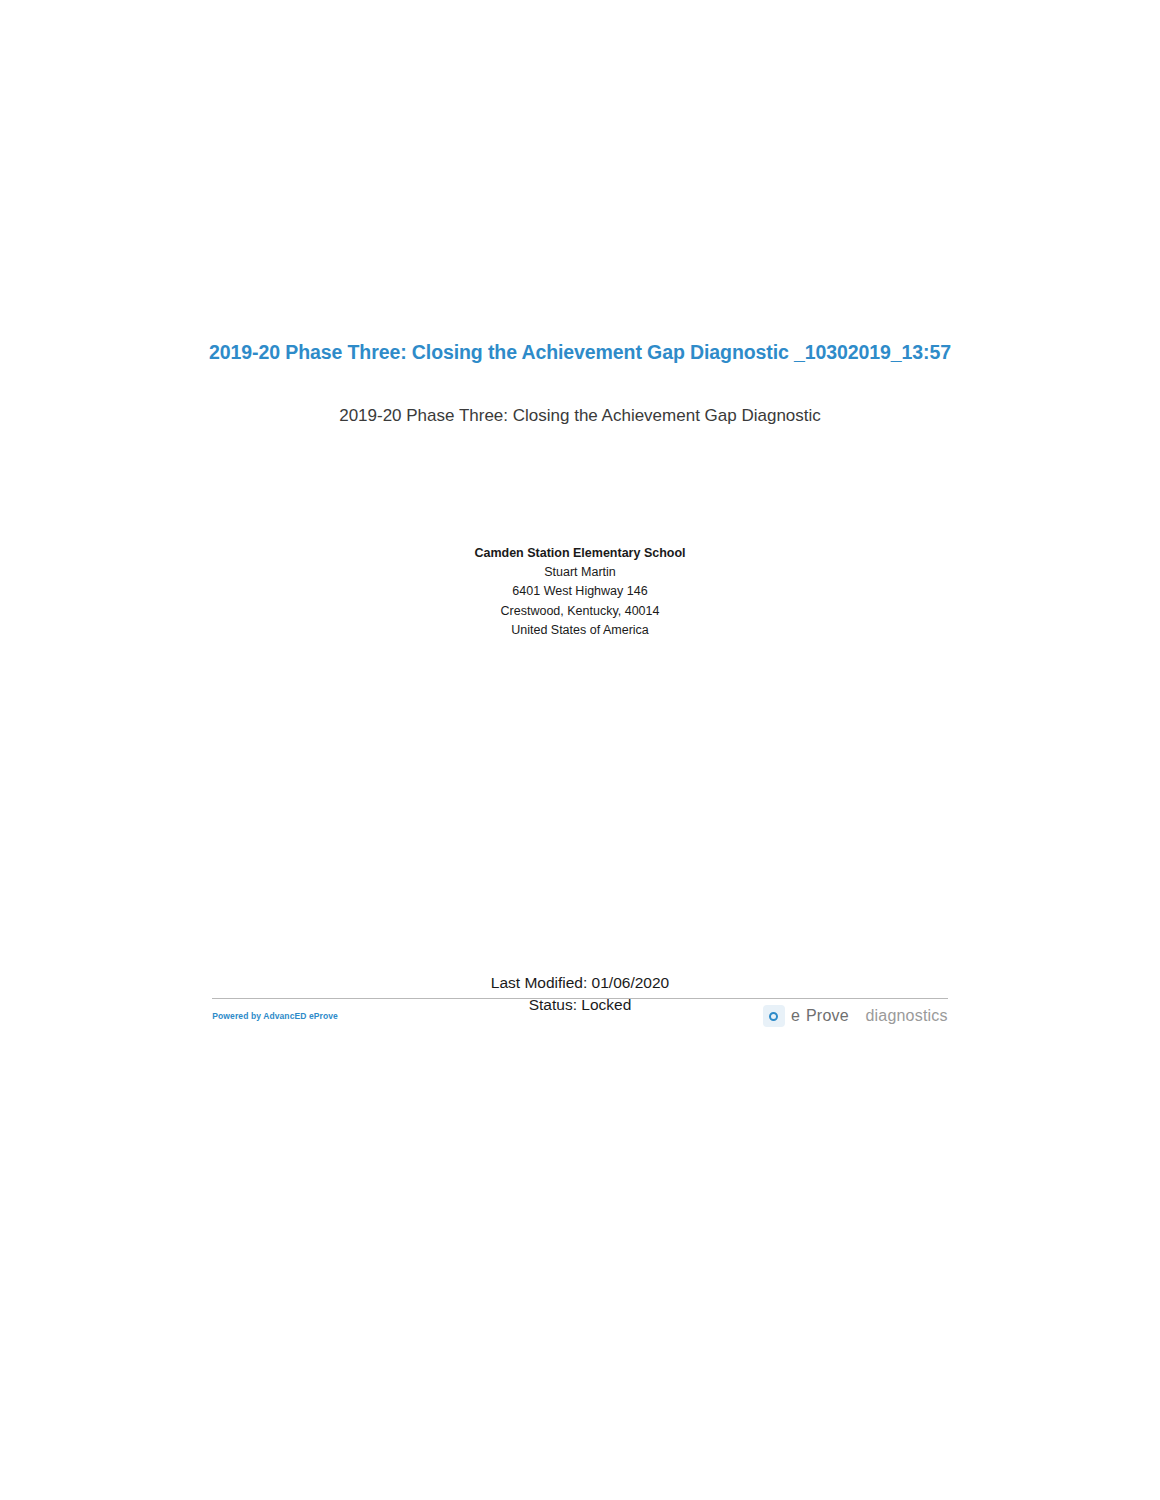2019-20 Phase Three: Closing the Achievement Gap Diagnostic _10302019_13:57
2019-20 Phase Three: Closing the Achievement Gap Diagnostic
Camden Station Elementary School
Stuart Martin
6401 West Highway 146
Crestwood, Kentucky, 40014
United States of America
Last Modified: 01/06/2020
Status: Locked
Powered by AdvancED eProve
eProve diagnostics